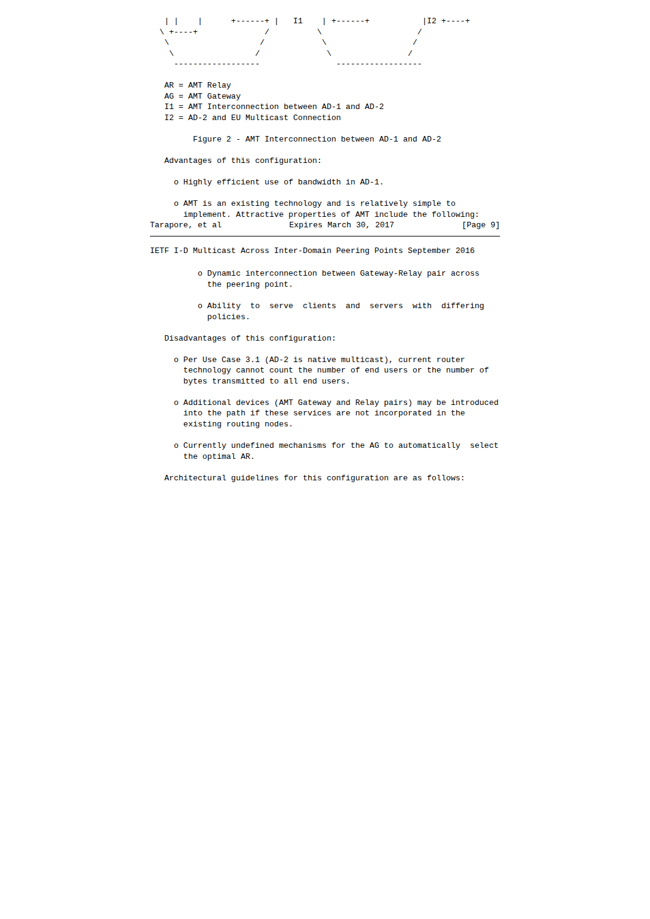| |    |      +------+ |   I1    | +------+           |I2 +----+
  \ +----+              /          \                    /
   \                   /            \                  /
    \                 /              \                /
     ------------------                ------------------
   AR = AMT Relay
   AG = AMT Gateway
   I1 = AMT Interconnection between AD-1 and AD-2
   I2 = AD-2 and EU Multicast Connection

         Figure 2 - AMT Interconnection between AD-1 and AD-2

   Advantages of this configuration:

     o Highly efficient use of bandwidth in AD-1.

     o AMT is an existing technology and is relatively simple to
       implement. Attractive properties of AMT include the following:
Tarapore, et al Expires March 30, 2017 [Page 9]
IETF I-D Multicast Across Inter-Domain Peering Points September 2016
          o Dynamic interconnection between Gateway-Relay pair across
            the peering point.

          o Ability  to  serve  clients  and  servers  with  differing
            policies.

   Disadvantages of this configuration:

     o Per Use Case 3.1 (AD-2 is native multicast), current router
       technology cannot count the number of end users or the number of
       bytes transmitted to all end users.

     o Additional devices (AMT Gateway and Relay pairs) may be introduced
       into the path if these services are not incorporated in the
       existing routing nodes.

     o Currently undefined mechanisms for the AG to automatically  select
       the optimal AR.

   Architectural guidelines for this configuration are as follows: